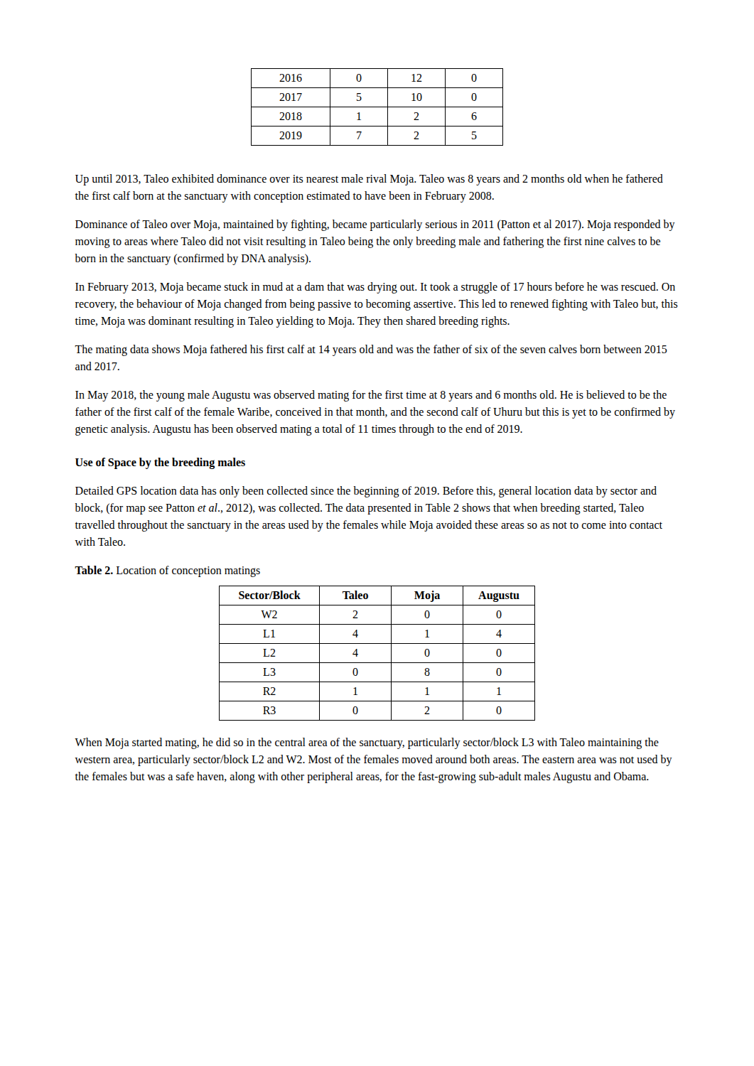| 2016 | 0 | 12 | 0 |
| 2017 | 5 | 10 | 0 |
| 2018 | 1 | 2 | 6 |
| 2019 | 7 | 2 | 5 |
Up until 2013, Taleo exhibited dominance over its nearest male rival Moja. Taleo was 8 years and 2 months old when he fathered the first calf born at the sanctuary with conception estimated to have been in February 2008.
Dominance of Taleo over Moja, maintained by fighting, became particularly serious in 2011 (Patton et al 2017). Moja responded by moving to areas where Taleo did not visit resulting in Taleo being the only breeding male and fathering the first nine calves to be born in the sanctuary (confirmed by DNA analysis).
In February 2013, Moja became stuck in mud at a dam that was drying out. It took a struggle of 17 hours before he was rescued. On recovery, the behaviour of Moja changed from being passive to becoming assertive. This led to renewed fighting with Taleo but, this time, Moja was dominant resulting in Taleo yielding to Moja. They then shared breeding rights.
The mating data shows Moja fathered his first calf at 14 years old and was the father of six of the seven calves born between 2015 and 2017.
In May 2018, the young male Augustu was observed mating for the first time at 8 years and 6 months old. He is believed to be the father of the first calf of the female Waribe, conceived in that month, and the second calf of Uhuru but this is yet to be confirmed by genetic analysis. Augustu has been observed mating a total of 11 times through to the end of 2019.
Use of Space by the breeding males
Detailed GPS location data has only been collected since the beginning of 2019. Before this, general location data by sector and block, (for map see Patton et al., 2012), was collected. The data presented in Table 2 shows that when breeding started, Taleo travelled throughout the sanctuary in the areas used by the females while Moja avoided these areas so as not to come into contact with Taleo.
Table 2. Location of conception matings
| Sector/Block | Taleo | Moja | Augustu |
| --- | --- | --- | --- |
| W2 | 2 | 0 | 0 |
| L1 | 4 | 1 | 4 |
| L2 | 4 | 0 | 0 |
| L3 | 0 | 8 | 0 |
| R2 | 1 | 1 | 1 |
| R3 | 0 | 2 | 0 |
When Moja started mating, he did so in the central area of the sanctuary, particularly sector/block L3 with Taleo maintaining the western area, particularly sector/block L2 and W2. Most of the females moved around both areas. The eastern area was not used by the females but was a safe haven, along with other peripheral areas, for the fast-growing sub-adult males Augustu and Obama.